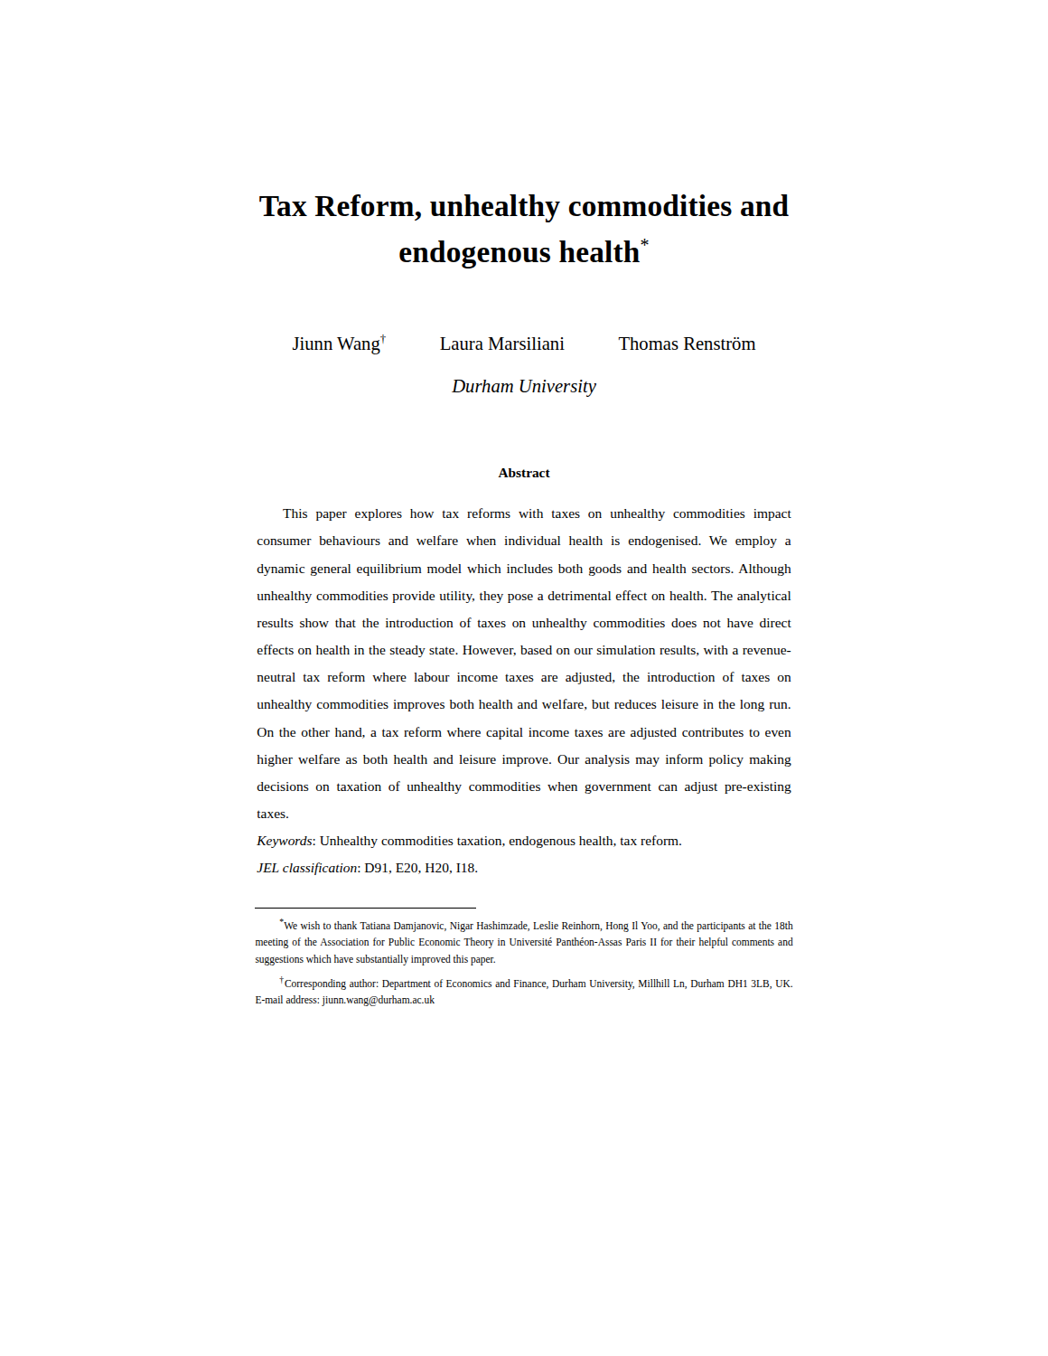Tax Reform, unhealthy commodities and
endogenous health*
Jiunn Wang† Laura Marsiliani Thomas Renström
Durham University
Abstract
This paper explores how tax reforms with taxes on unhealthy commodities impact consumer behaviours and welfare when individual health is endogenised. We employ a dynamic general equilibrium model which includes both goods and health sectors. Although unhealthy commodities provide utility, they pose a detrimental effect on health. The analytical results show that the introduction of taxes on unhealthy commodities does not have direct effects on health in the steady state. However, based on our simulation results, with a revenue-neutral tax reform where labour income taxes are adjusted, the introduction of taxes on unhealthy commodities improves both health and welfare, but reduces leisure in the long run. On the other hand, a tax reform where capital income taxes are adjusted contributes to even higher welfare as both health and leisure improve. Our analysis may inform policy making decisions on taxation of unhealthy commodities when government can adjust pre-existing taxes.
Keywords: Unhealthy commodities taxation, endogenous health, tax reform.
JEL classification: D91, E20, H20, I18.
*We wish to thank Tatiana Damjanovic, Nigar Hashimzade, Leslie Reinhorn, Hong Il Yoo, and the participants at the 18th meeting of the Association for Public Economic Theory in Université Panthéon-Assas Paris II for their helpful comments and suggestions which have substantially improved this paper.
†Corresponding author: Department of Economics and Finance, Durham University, Millhill Ln, Durham DH1 3LB, UK. E-mail address: jiunn.wang@durham.ac.uk